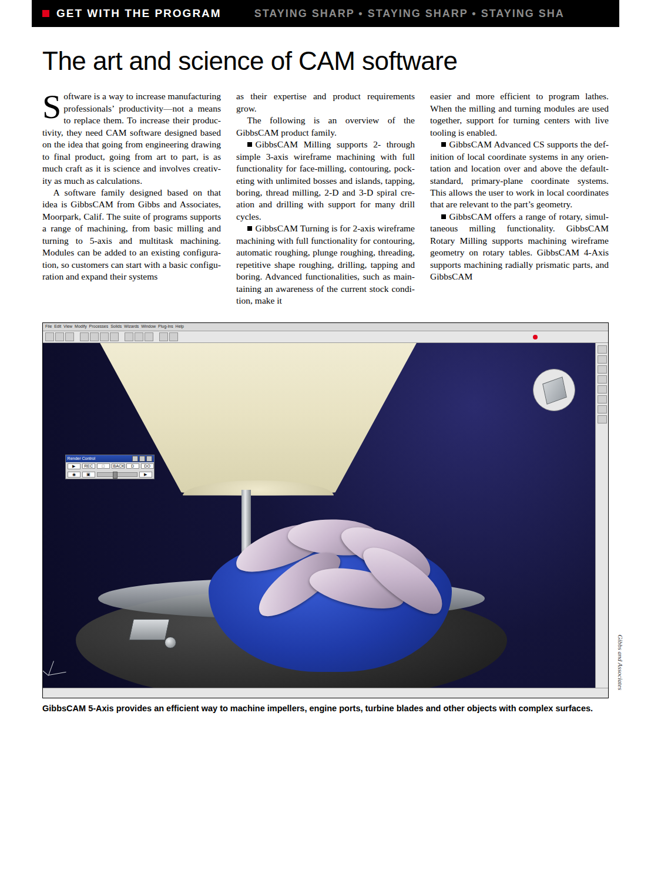GET WITH THE PROGRAM
STAYING SHARP • STAYING SHARP • STAYING SHA
The art and science of CAM software
Software is a way to increase manufacturing professionals’ productivity—not a means to replace them. To increase their productivity, they need CAM software designed based on the idea that going from engineering drawing to final product, going from art to part, is as much craft as it is science and involves creativity as much as calculations.
A software family designed based on that idea is GibbsCAM from Gibbs and Associates, Moorpark, Calif. The suite of programs supports a range of machining, from basic milling and turning to 5-axis and multitask machining. Modules can be added to an existing configuration, so customers can start with a basic configuration and expand their systems
as their expertise and product requirements grow.
The following is an overview of the GibbsCAM product family.
GibbsCAM Milling supports 2- through simple 3-axis wireframe machining with full functionality for face-milling, contouring, pocketing with unlimited bosses and islands, tapping, boring, thread milling, 2-D and 3-D spiral creation and drilling with support for many drill cycles.
GibbsCAM Turning is for 2-axis wireframe machining with full functionality for contouring, automatic roughing, plunge roughing, threading, repetitive shape roughing, drilling, tapping and boring. Advanced functionalities, such as maintaining an awareness of the current stock condition, make it
easier and more efficient to program lathes. When the milling and turning modules are used together, support for turning centers with live tooling is enabled.
GibbsCAM Advanced CS supports the definition of local coordinate systems in any orientation and location over and above the default-standard, primary-plane coordinate systems. This allows the user to work in local coordinates that are relevant to the part’s geometry.
GibbsCAM offers a range of rotary, simultaneous milling functionality. GibbsCAM Rotary Milling supports machining wireframe geometry on rotary tables. GibbsCAM 4-Axis supports machining radially prismatic parts, and GibbsCAM
File Edit View Modify Processes Solids Wizards Window Plug-Ins Help
Render Control
▶ REC □ BACK D DO
◉ ▣
▶
Gibbs and Associates
GibbsCAM 5-Axis provides an efficient way to machine impellers, engine ports, turbine blades and other objects with complex surfaces.